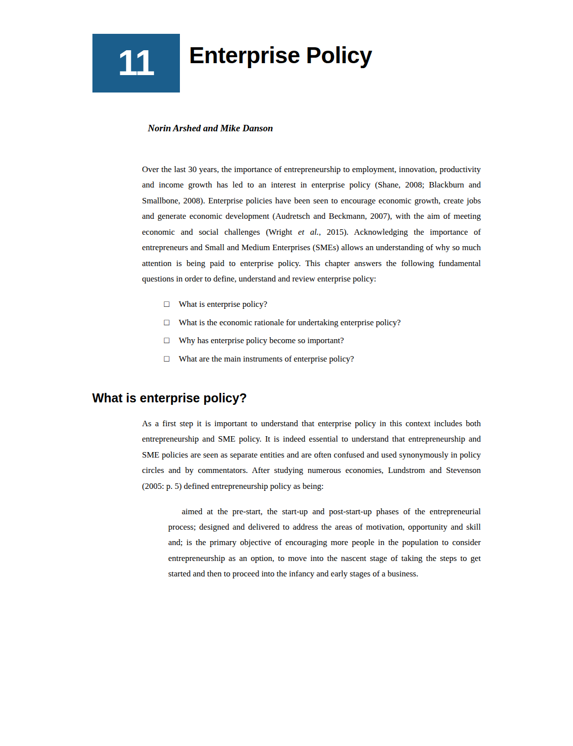11
Enterprise Policy
Norin Arshed and Mike Danson
Over the last 30 years, the importance of entrepreneurship to employment, innovation, productivity and income growth has led to an interest in enterprise policy (Shane, 2008; Blackburn and Smallbone, 2008). Enterprise policies have been seen to encourage economic growth, create jobs and generate economic development (Audretsch and Beckmann, 2007), with the aim of meeting economic and social challenges (Wright et al., 2015). Acknowledging the importance of entrepreneurs and Small and Medium Enterprises (SMEs) allows an understanding of why so much attention is being paid to enterprise policy. This chapter answers the following fundamental questions in order to define, understand and review enterprise policy:
What is enterprise policy?
What is the economic rationale for undertaking enterprise policy?
Why has enterprise policy become so important?
What are the main instruments of enterprise policy?
What is enterprise policy?
As a first step it is important to understand that enterprise policy in this context includes both entrepreneurship and SME policy. It is indeed essential to understand that entrepreneurship and SME policies are seen as separate entities and are often confused and used synonymously in policy circles and by commentators. After studying numerous economies, Lundstrom and Stevenson (2005: p. 5) defined entrepreneurship policy as being:
aimed at the pre-start, the start-up and post-start-up phases of the entrepreneurial process; designed and delivered to address the areas of motivation, opportunity and skill and; is the primary objective of encouraging more people in the population to consider entrepreneurship as an option, to move into the nascent stage of taking the steps to get started and then to proceed into the infancy and early stages of a business.